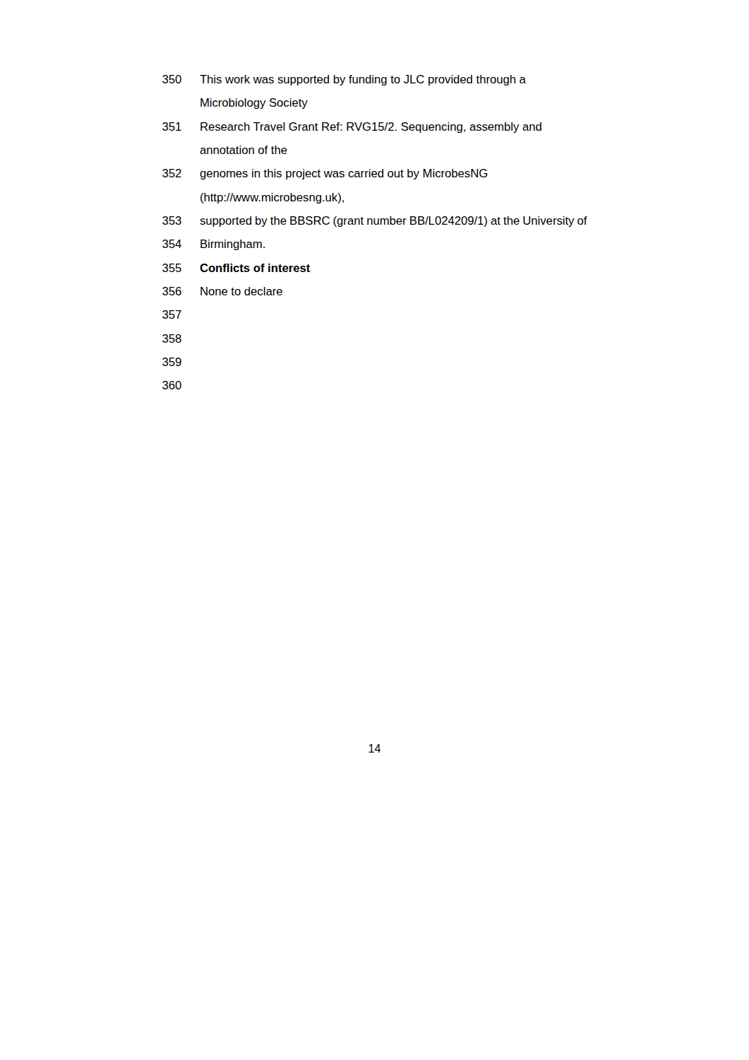350 This work was supported by funding to JLC provided through a Microbiology Society
351 Research Travel Grant Ref: RVG15/2. Sequencing, assembly and annotation of the
352 genomes in this project was carried out by MicrobesNG (http://www.microbesng.uk),
353 supported by the BBSRC(grant number BB/L024209/1) at the University of
354 Birmingham.
355 Conflicts of interest
356 None to declare
357
358
359
360
14